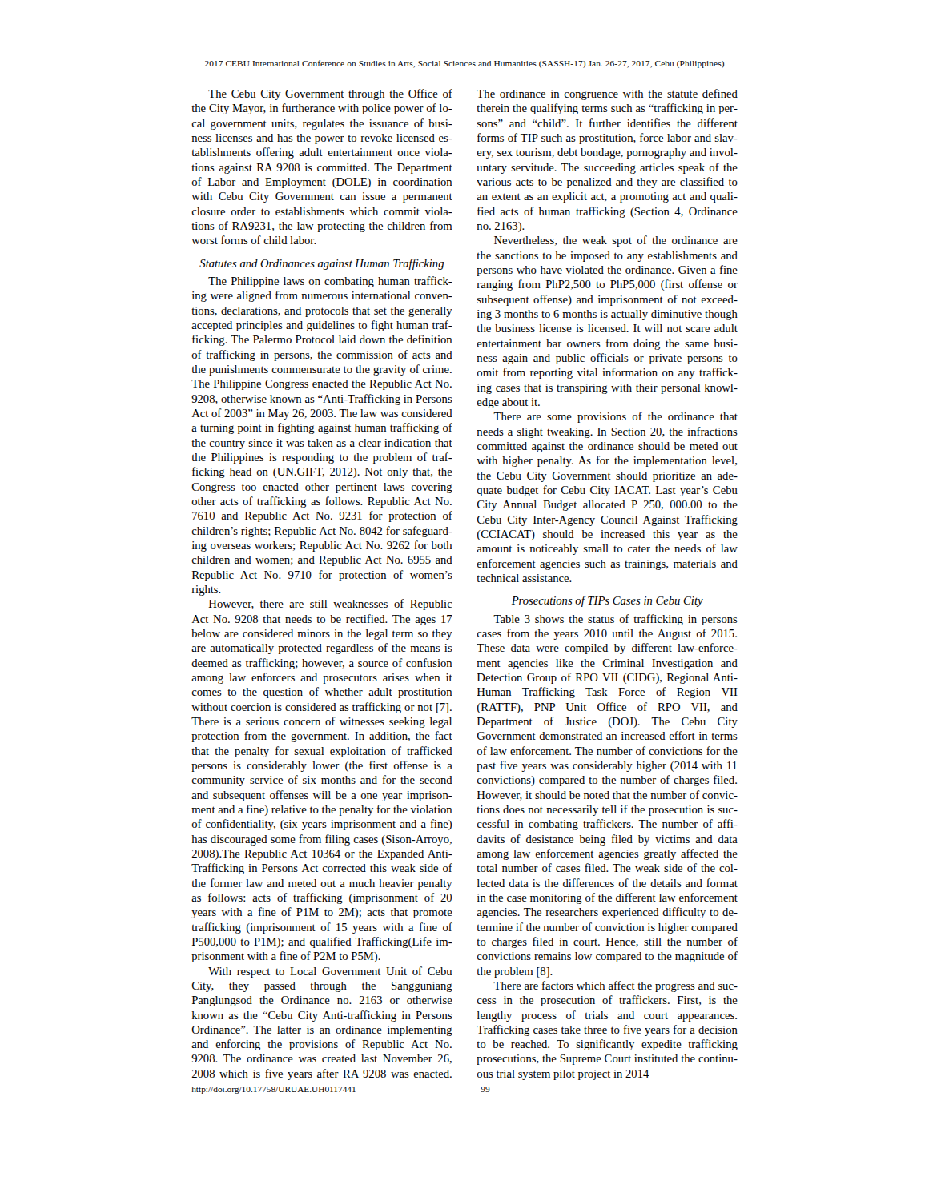2017 CEBU International Conference on Studies in Arts, Social Sciences and Humanities (SASSH-17) Jan. 26-27, 2017, Cebu (Philippines)
The Cebu City Government through the Office of the City Mayor, in furtherance with police power of local government units, regulates the issuance of business licenses and has the power to revoke licensed establishments offering adult entertainment once violations against RA 9208 is committed. The Department of Labor and Employment (DOLE) in coordination with Cebu City Government can issue a permanent closure order to establishments which commit violations of RA9231, the law protecting the children from worst forms of child labor.
Statutes and Ordinances against Human Trafficking
The Philippine laws on combating human trafficking were aligned from numerous international conventions, declarations, and protocols that set the generally accepted principles and guidelines to fight human trafficking. The Palermo Protocol laid down the definition of trafficking in persons, the commission of acts and the punishments commensurate to the gravity of crime. The Philippine Congress enacted the Republic Act No. 9208, otherwise known as “Anti-Trafficking in Persons Act of 2003” in May 26, 2003. The law was considered a turning point in fighting against human trafficking of the country since it was taken as a clear indication that the Philippines is responding to the problem of trafficking head on (UN.GIFT, 2012). Not only that, the Congress too enacted other pertinent laws covering other acts of trafficking as follows. Republic Act No. 7610 and Republic Act No. 9231 for protection of children’s rights; Republic Act No. 8042 for safeguarding overseas workers; Republic Act No. 9262 for both children and women; and Republic Act No. 6955 and Republic Act No. 9710 for protection of women’s rights.
However, there are still weaknesses of Republic Act No. 9208 that needs to be rectified. The ages 17 below are considered minors in the legal term so they are automatically protected regardless of the means is deemed as trafficking; however, a source of confusion among law enforcers and prosecutors arises when it comes to the question of whether adult prostitution without coercion is considered as trafficking or not [7]. There is a serious concern of witnesses seeking legal protection from the government. In addition, the fact that the penalty for sexual exploitation of trafficked persons is considerably lower (the first offense is a community service of six months and for the second and subsequent offenses will be a one year imprisonment and a fine) relative to the penalty for the violation of confidentiality, (six years imprisonment and a fine) has discouraged some from filing cases (Sison-Arroyo, 2008).The Republic Act 10364 or the Expanded Anti-Trafficking in Persons Act corrected this weak side of the former law and meted out a much heavier penalty as follows: acts of trafficking (imprisonment of 20 years with a fine of P1M to 2M); acts that promote trafficking (imprisonment of 15 years with a fine of P500,000 to P1M); and qualified Trafficking(Life imprisonment with a fine of P2M to P5M).
With respect to Local Government Unit of Cebu City, they passed through the Sangguniang Panglungsod the Ordinance no. 2163 or otherwise known as the “Cebu City Anti-trafficking in Persons Ordinance”. The latter is an ordinance implementing and enforcing the provisions of Republic Act No. 9208. The ordinance was created last November 26, 2008 which is five years after RA 9208 was enacted. The ordinance in congruence with the statute defined therein the qualifying terms such as “trafficking in persons” and “child”. It further identifies the different forms of TIP such as prostitution, force labor and slavery, sex tourism, debt bondage, pornography and involuntary servitude. The succeeding articles speak of the various acts to be penalized and they are classified to an extent as an explicit act, a promoting act and qualified acts of human trafficking (Section 4, Ordinance no. 2163).
Nevertheless, the weak spot of the ordinance are the sanctions to be imposed to any establishments and persons who have violated the ordinance. Given a fine ranging from PhP2,500 to PhP5,000 (first offense or subsequent offense) and imprisonment of not exceeding 3 months to 6 months is actually diminutive though the business license is licensed. It will not scare adult entertainment bar owners from doing the same business again and public officials or private persons to omit from reporting vital information on any trafficking cases that is transpiring with their personal knowledge about it.
There are some provisions of the ordinance that needs a slight tweaking. In Section 20, the infractions committed against the ordinance should be meted out with higher penalty. As for the implementation level, the Cebu City Government should prioritize an adequate budget for Cebu City IACAT. Last year’s Cebu City Annual Budget allocated P 250, 000.00 to the Cebu City Inter-Agency Council Against Trafficking (CCIACAT) should be increased this year as the amount is noticeably small to cater the needs of law enforcement agencies such as trainings, materials and technical assistance.
Prosecutions of TIPs Cases in Cebu City
Table 3 shows the status of trafficking in persons cases from the years 2010 until the August of 2015. These data were compiled by different law-enforcement agencies like the Criminal Investigation and Detection Group of RPO VII (CIDG), Regional Anti-Human Trafficking Task Force of Region VII (RATTF), PNP Unit Office of RPO VII, and Department of Justice (DOJ). The Cebu City Government demonstrated an increased effort in terms of law enforcement. The number of convictions for the past five years was considerably higher (2014 with 11 convictions) compared to the number of charges filed. However, it should be noted that the number of convictions does not necessarily tell if the prosecution is successful in combating traffickers. The number of affidavits of desistance being filed by victims and data among law enforcement agencies greatly affected the total number of cases filed. The weak side of the collected data is the differences of the details and format in the case monitoring of the different law enforcement agencies. The researchers experienced difficulty to determine if the number of conviction is higher compared to charges filed in court. Hence, still the number of convictions remains low compared to the magnitude of the problem [8].
There are factors which affect the progress and success in the prosecution of traffickers. First, is the lengthy process of trials and court appearances. Trafficking cases take three to five years for a decision to be reached. To significantly expedite trafficking prosecutions, the Supreme Court instituted the continuous trial system pilot project in 2014
http://doi.org/10.17758/URUAE.UH0117441
99